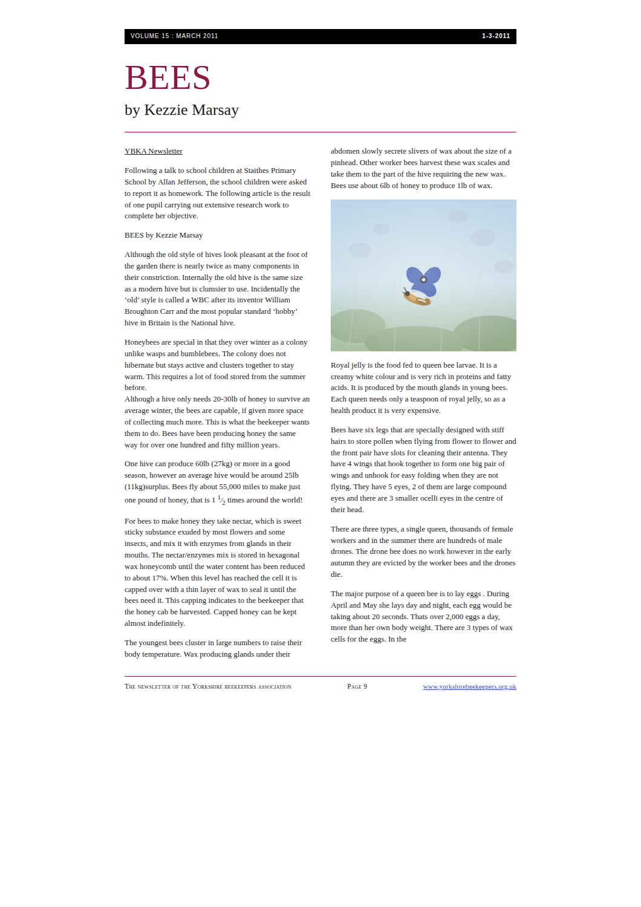Volume 15 : March 2011 1-3-2011
BEES
by Kezzie Marsay
YBKA Newsletter
Following a talk to school children at Staithes Primary School by Allan Jefferson, the school children were asked to report it as homework. The following article is the result of one pupil carrying out extensive research work to complete her objective.
BEES by Kezzie Marsay
Although the old style of hives look pleasant at the foot of the garden there is nearly twice as many components in their constriction. Internally the old hive is the same size as a modern hive but is clumsier to use. Incidentally the ‘old’ style is called a WBC after its inventor William Broughton Carr and the most popular standard ‘hobby’ hive in Britain is the National hive.
Honeybees are special in that they over winter as a colony unlike wasps and bumblebees. The colony does not hibernate but stays active and clusters together to stay warm. This requires a lot of food stored from the summer before.
Although a hive only needs 20-30lb of honey to survive an average winter, the bees are capable, if given more space of collecting much more. This is what the beekeeper wants them to do. Bees have been producing honey the same way for over one hundred and fifty million years.
One hive can produce 60lb (27kg) or more in a good season, however an average hive would be around 25lb (11kg)surplus. Bees fly about 55,000 miles to make just one pound of honey, that is 1 1⁄2 times around the world!
For bees to make honey they take nectar, which is sweet sticky substance exuded by most flowers and some insects, and mix it with enzymes from glands in their mouths. The nectar/enzymes mix is stored in hexagonal wax honeycomb until the water content has been reduced to about 17%. When this level has reached the cell it is capped over with a thin layer of wax to seal it until the bees need it. This capping indicates to the beekeeper that the honey cab be harvested. Capped honey can be kept almost indefinitely.
The youngest bees cluster in large numbers to raise their body temperature. Wax producing glands under their abdomen slowly secrete slivers of wax about the size of a pinhead. Other worker bees harvest these wax scales and take them to the part of the hive requiring the new wax. Bees use about 6lb of honey to produce 1lb of wax.
Royal jelly is the food fed to queen bee larvae. It is a creamy white colour and is very rich in proteins and fatty acids. It is produced by the mouth glands in young bees. Each queen needs only a teaspoon of royal jelly, so as a health product it is very expensive.
Bees have six legs that are specially designed with stiff hairs to store pollen when flying from flower to flower and the front pair have slots for cleaning their antenna. They have 4 wings that hook together to form one big pair of wings and unhook for easy folding when they are not flying. They have 5 eyes, 2 of them are large compound eyes and there are 3 smaller ocelli eyes in the centre of their head.
There are three types, a single queen, thousands of female workers and in the summer there are hundreds of male drones. The drone bee does no work however in the early autumn they are evicted by the worker bees and the drones die.
The major purpose of a queen bee is to lay eggs . During April and May she lays day and night, each egg would be taking about 20 seconds. Thats over 2,000 eggs a day, more than her own body weight. There are 3 types of wax cells for the eggs. In the
The newsletter of the Yorkshire beekeepers association Page 9 www.yorkshirebeekeepers.org.uk